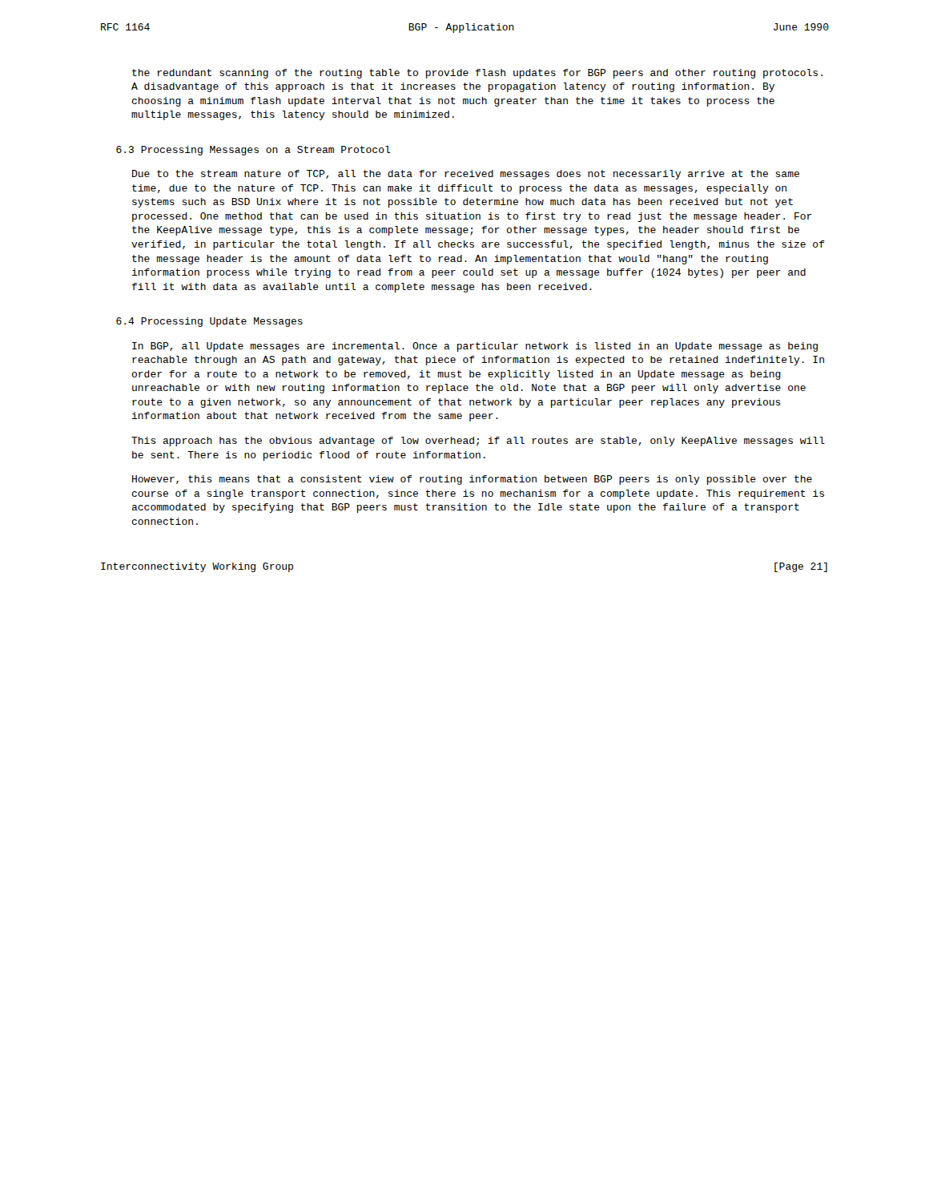RFC 1164 BGP - Application June 1990
the redundant scanning of the routing table to provide flash updates for BGP peers and other routing protocols. A disadvantage of this approach is that it increases the propagation latency of routing information. By choosing a minimum flash update interval that is not much greater than the time it takes to process the multiple messages, this latency should be minimized.
6.3 Processing Messages on a Stream Protocol
Due to the stream nature of TCP, all the data for received messages does not necessarily arrive at the same time, due to the nature of TCP. This can make it difficult to process the data as messages, especially on systems such as BSD Unix where it is not possible to determine how much data has been received but not yet processed. One method that can be used in this situation is to first try to read just the message header. For the KeepAlive message type, this is a complete message; for other message types, the header should first be verified, in particular the total length. If all checks are successful, the specified length, minus the size of the message header is the amount of data left to read. An implementation that would "hang" the routing information process while trying to read from a peer could set up a message buffer (1024 bytes) per peer and fill it with data as available until a complete message has been received.
6.4 Processing Update Messages
In BGP, all Update messages are incremental. Once a particular network is listed in an Update message as being reachable through an AS path and gateway, that piece of information is expected to be retained indefinitely. In order for a route to a network to be removed, it must be explicitly listed in an Update message as being unreachable or with new routing information to replace the old. Note that a BGP peer will only advertise one route to a given network, so any announcement of that network by a particular peer replaces any previous information about that network received from the same peer.
This approach has the obvious advantage of low overhead; if all routes are stable, only KeepAlive messages will be sent. There is no periodic flood of route information.
However, this means that a consistent view of routing information between BGP peers is only possible over the course of a single transport connection, since there is no mechanism for a complete update. This requirement is accommodated by specifying that BGP peers must transition to the Idle state upon the failure of a transport connection.
Interconnectivity Working Group [Page 21]